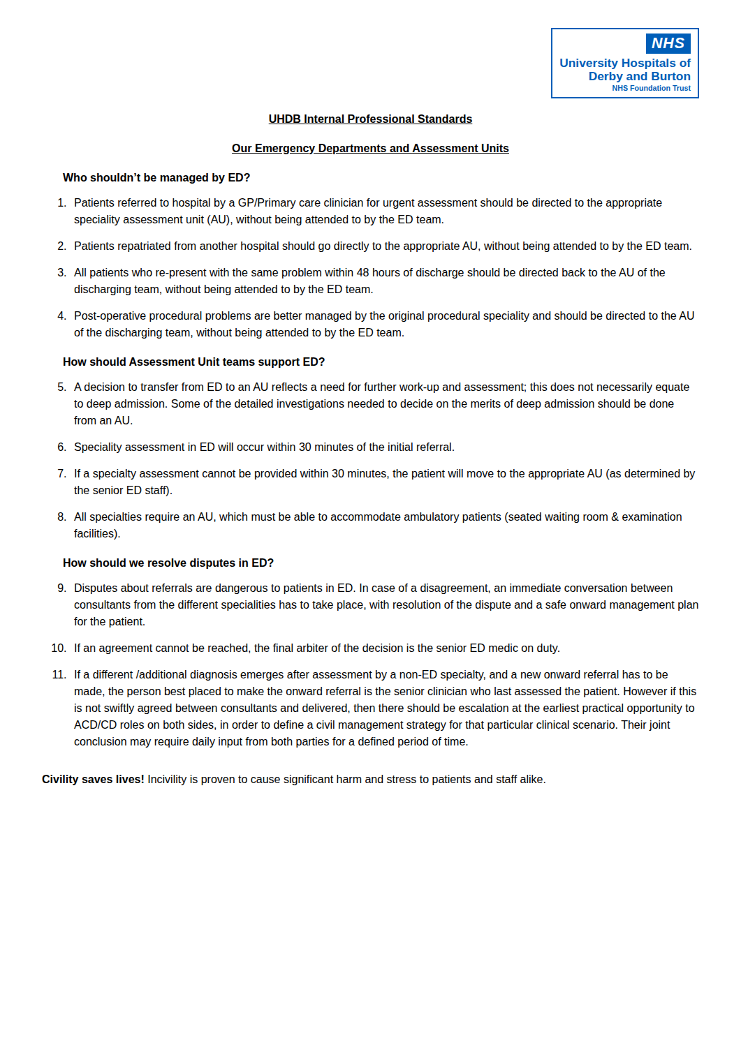NHS
University Hospitals of
Derby and Burton
NHS Foundation Trust
UHDB Internal Professional Standards
Our Emergency Departments and Assessment Units
Who shouldn’t be managed by ED?
Patients referred to hospital by a GP/Primary care clinician for urgent assessment should be directed to the appropriate speciality assessment unit (AU), without being attended to by the ED team.
Patients repatriated from another hospital should go directly to the appropriate AU, without being attended to by the ED team.
All patients who re-present with the same problem within 48 hours of discharge should be directed back to the AU of the discharging team, without being attended to by the ED team.
Post-operative procedural problems are better managed by the original procedural speciality and should be directed to the AU of the discharging team, without being attended to by the ED team.
How should Assessment Unit teams support ED?
A decision to transfer from ED to an AU reflects a need for further work-up and assessment; this does not necessarily equate to deep admission. Some of the detailed investigations needed to decide on the merits of deep admission should be done from an AU.
Speciality assessment in ED will occur within 30 minutes of the initial referral.
If a specialty assessment cannot be provided within 30 minutes, the patient will move to the appropriate AU (as determined by the senior ED staff).
All specialties require an AU, which must be able to accommodate ambulatory patients (seated waiting room & examination facilities).
How should we resolve disputes in ED?
Disputes about referrals are dangerous to patients in ED. In case of a disagreement, an immediate conversation between consultants from the different specialities has to take place, with resolution of the dispute and a safe onward management plan for the patient.
If an agreement cannot be reached, the final arbiter of the decision is the senior ED medic on duty.
If a different /additional diagnosis emerges after assessment by a non-ED specialty, and a new onward referral has to be made, the person best placed to make the onward referral is the senior clinician who last assessed the patient. However if this is not swiftly agreed between consultants and delivered, then there should be escalation at the earliest practical opportunity to ACD/CD roles on both sides, in order to define a civil management strategy for that particular clinical scenario. Their joint conclusion may require daily input from both parties for a defined period of time.
Civility saves lives! Incivility is proven to cause significant harm and stress to patients and staff alike.